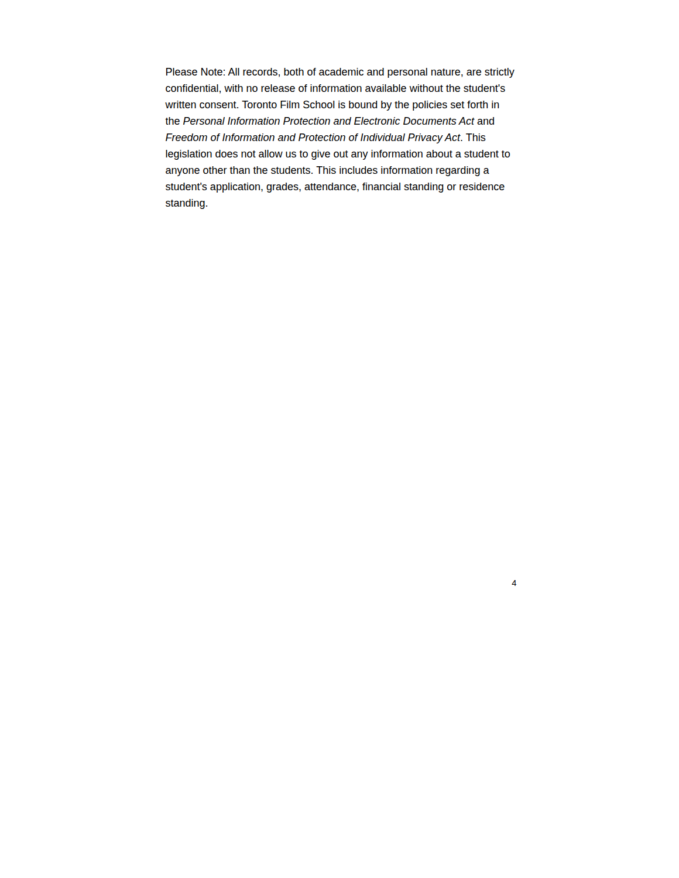Please Note: All records, both of academic and personal nature, are strictly confidential, with no release of information available without the student's written consent. Toronto Film School is bound by the policies set forth in the Personal Information Protection and Electronic Documents Act and Freedom of Information and Protection of Individual Privacy Act. This legislation does not allow us to give out any information about a student to anyone other than the students. This includes information regarding a student's application, grades, attendance, financial standing or residence standing.
4